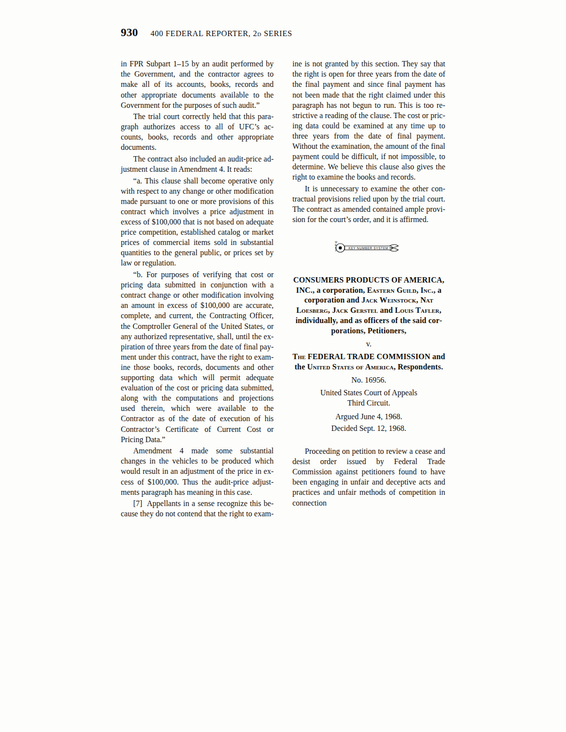930 400 FEDERAL REPORTER, 2d SERIES
in FPR Subpart 1–15 by an audit performed by the Government, and the contractor agrees to make all of its accounts, books, records and other appropriate documents available to the Government for the purposes of such audit.”
The trial court correctly held that this paragraph authorizes access to all of UFC’s accounts, books, records and other appropriate documents.
The contract also included an audit-price adjustment clause in Amendment 4. It reads:
“a. This clause shall become operative only with respect to any change or other modification made pursuant to one or more provisions of this contract which involves a price adjustment in excess of $100,000 that is not based on adequate price competition, established catalog or market prices of commercial items sold in substantial quantities to the general public, or prices set by law or regulation.
“b. For purposes of verifying that cost or pricing data submitted in conjunction with a contract change or other modification involving an amount in excess of $100,000 are accurate, complete, and current, the Contracting Officer, the Comptroller General of the United States, or any authorized representative, shall, until the expiration of three years from the date of final payment under this contract, have the right to examine those books, records, documents and other supporting data which will permit adequate evaluation of the cost or pricing data submitted, along with the computations and projections used therein, which were available to the Contractor as of the date of execution of his Contractor’s Certificate of Current Cost or Pricing Data.”
Amendment 4 made some substantial changes in the vehicles to be produced which would result in an adjustment of the price in excess of $100,000. Thus the audit-price adjustments paragraph has meaning in this case.
[7] Appellants in a sense recognize this because they do not contend that the right to examine is not granted by this section. They say that the right is open for three years from the date of the final payment and since final payment has not been made that the right claimed under this paragraph has not begun to run. This is too restrictive a reading of the clause. The cost or pricing data could be examined at any time up to three years from the date of final payment. Without the examination, the amount of the final payment could be difficult, if not impossible, to determine. We believe this clause also gives the right to examine the books and records.
It is unnecessary to examine the other contractual provisions relied upon by the trial court. The contract as amended contained ample provision for the court’s order, and it is affirmed.
West Key Number System KEY NUMBER SYSTEM W E S T
CONSUMERS PRODUCTS OF AMERICA, INC., a corporation, Eastern Guild, Inc., a corporation and Jack Weinstock, Nat Loesberg, Jack Gerstel and Louis Tafler, individually, and as officers of the said corporations, Petitioners,
v.
The FEDERAL TRADE COMMISSION and the United States of America, Respondents.
No. 16956.
United States Court of Appeals
Third Circuit.
Argued June 4, 1968.
Decided Sept. 12, 1968.
Proceeding on petition to review a cease and desist order issued by Federal Trade Commission against petitioners found to have been engaging in unfair and deceptive acts and practices and unfair methods of competition in connection